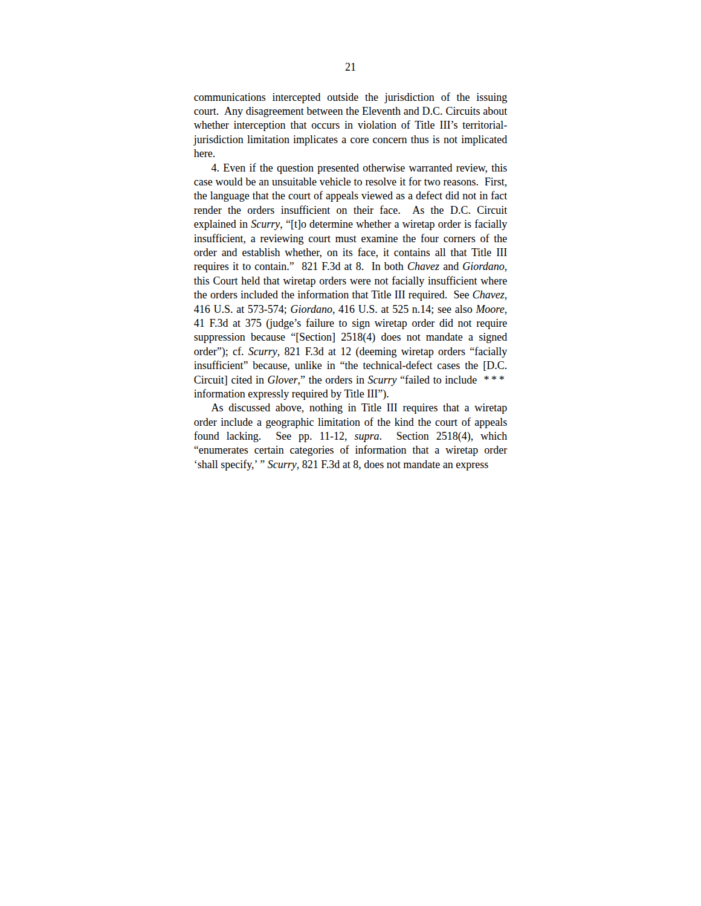21
communications intercepted outside the jurisdiction of the issuing court. Any disagreement between the Eleventh and D.C. Circuits about whether interception that occurs in violation of Title III’s territorial-jurisdiction limitation implicates a core concern thus is not implicated here.
4. Even if the question presented otherwise warranted review, this case would be an unsuitable vehicle to resolve it for two reasons. First, the language that the court of appeals viewed as a defect did not in fact render the orders insufficient on their face. As the D.C. Circuit explained in Scurry, “[t]o determine whether a wiretap order is facially insufficient, a reviewing court must examine the four corners of the order and establish whether, on its face, it contains all that Title III requires it to contain.” 821 F.3d at 8. In both Chavez and Giordano, this Court held that wiretap orders were not facially insufficient where the orders included the information that Title III required. See Chavez, 416 U.S. at 573-574; Giordano, 416 U.S. at 525 n.14; see also Moore, 41 F.3d at 375 (judge’s failure to sign wiretap order did not require suppression because “[Section] 2518(4) does not mandate a signed order”); cf. Scurry, 821 F.3d at 12 (deeming wiretap orders “facially insufficient” because, unlike in “the technical-defect cases the [D.C. Circuit] cited in Glover,” the orders in Scurry “failed to include * * * information expressly required by Title III”).
As discussed above, nothing in Title III requires that a wiretap order include a geographic limitation of the kind the court of appeals found lacking. See pp. 11-12, supra. Section 2518(4), which “enumerates certain categories of information that a wiretap order ‘shall specify,’ ” Scurry, 821 F.3d at 8, does not mandate an express